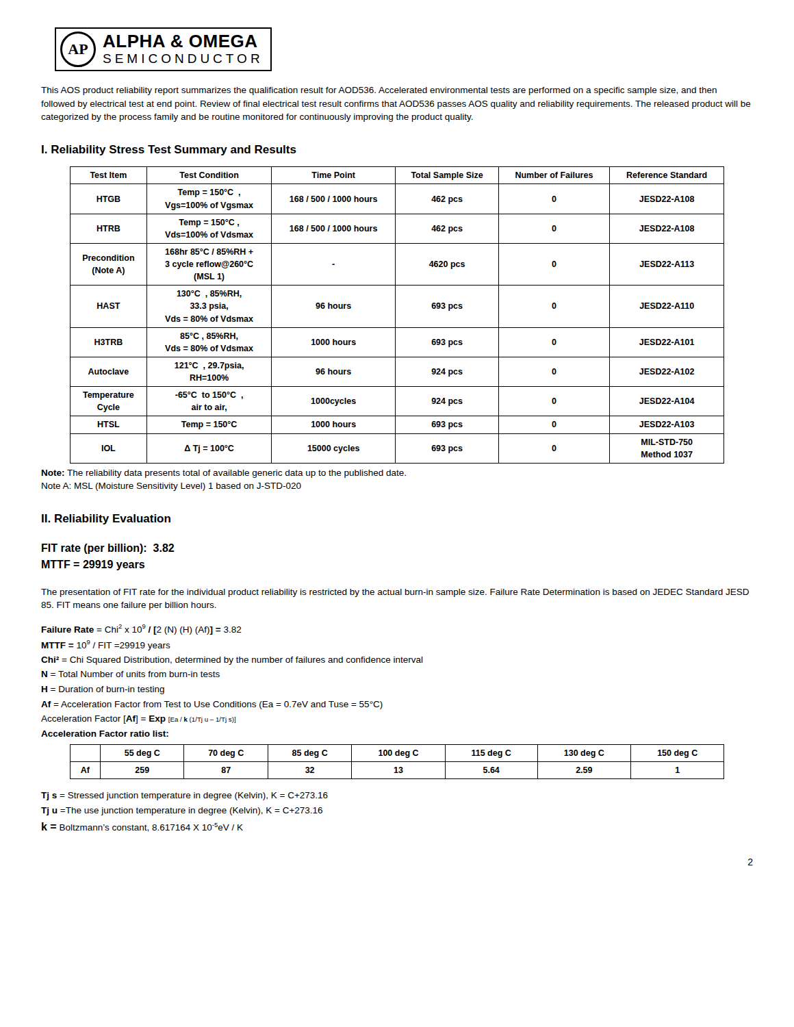AP
ALPHA & OMEGA
SEMICONDUCTOR
This AOS product reliability report summarizes the qualification result for AOD536. Accelerated environmental tests are performed on a specific sample size, and then followed by electrical test at end point. Review of final electrical test result confirms that AOD536 passes AOS quality and reliability requirements. The released product will be categorized by the process family and be routine monitored for continuously improving the product quality.
I. Reliability Stress Test Summary and Results
| Test Item | Test Condition | Time Point | Total Sample Size | Number of Failures | Reference Standard |
| --- | --- | --- | --- | --- | --- |
| HTGB | Temp = 150°C , Vgs=100% of Vgsmax | 168 / 500 / 1000 hours | 462 pcs | 0 | JESD22-A108 |
| HTRB | Temp = 150°C , Vds=100% of Vdsmax | 168 / 500 / 1000 hours | 462 pcs | 0 | JESD22-A108 |
| Precondition (Note A) | 168hr 85°C / 85%RH + 3 cycle reflow@260°C (MSL 1) | - | 4620 pcs | 0 | JESD22-A113 |
| HAST | 130°C , 85%RH, 33.3 psia, Vds = 80% of Vdsmax | 96 hours | 693 pcs | 0 | JESD22-A110 |
| H3TRB | 85°C , 85%RH, Vds = 80% of Vdsmax | 1000 hours | 693 pcs | 0 | JESD22-A101 |
| Autoclave | 121°C , 29.7psia, RH=100% | 96 hours | 924 pcs | 0 | JESD22-A102 |
| Temperature Cycle | -65°C to 150°C , air to air, | 1000cycles | 924 pcs | 0 | JESD22-A104 |
| HTSL | Temp = 150°C | 1000 hours | 693 pcs | 0 | JESD22-A103 |
| IOL | Δ Tj = 100°C | 15000 cycles | 693 pcs | 0 | MIL-STD-750 Method 1037 |
Note: The reliability data presents total of available generic data up to the published date.
Note A: MSL (Moisture Sensitivity Level) 1 based on J-STD-020
II. Reliability Evaluation
FIT rate (per billion): 3.82
MTTF = 29919 years
The presentation of FIT rate for the individual product reliability is restricted by the actual burn-in sample size. Failure Rate Determination is based on JEDEC Standard JESD 85. FIT means one failure per billion hours.
Failure Rate = Chi2 x 109 / [2 (N) (H) (Af)] = 3.82
MTTF = 109 / FIT =29919 years
Chi² = Chi Squared Distribution, determined by the number of failures and confidence interval
N = Total Number of units from burn-in tests
H = Duration of burn-in testing
Af = Acceleration Factor from Test to Use Conditions (Ea = 0.7eV and Tuse = 55°C)
Acceleration Factor [Af] = Exp [Ea / k (1/Tj u – 1/Tj s)]
Acceleration Factor ratio list:
| | 55 deg C | 70 deg C | 85 deg C | 100 deg C | 115 deg C | 130 deg C | 150 deg C |
| --- | --- | --- | --- | --- | --- | --- | --- |
| Af | 259 | 87 | 32 | 13 | 5.64 | 2.59 | 1 |
Tj s = Stressed junction temperature in degree (Kelvin), K = C+273.16
Tj u =The use junction temperature in degree (Kelvin), K = C+273.16
k = Boltzmann’s constant, 8.617164 X 10-5eV / K
2